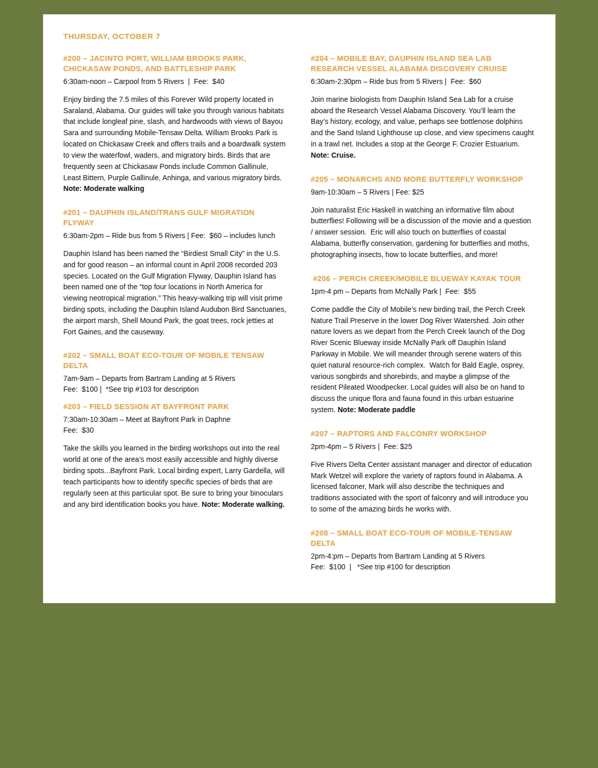Thursday, October 7
#200 – Jacinto Port, William Brooks Park, Chickasaw Ponds, and Battleship Park
6:30am-noon – Carpool from 5 Rivers | Fee: $40
Enjoy birding the 7.5 miles of this Forever Wild property located in Saraland, Alabama. Our guides will take you through various habitats that include longleaf pine, slash, and hardwoods with views of Bayou Sara and surrounding Mobile-Tensaw Delta. William Brooks Park is located on Chickasaw Creek and offers trails and a boardwalk system to view the waterfowl, waders, and migratory birds. Birds that are frequently seen at Chickasaw Ponds include Common Gallinule, Least Bittern, Purple Gallinule, Anhinga, and various migratory birds. Note: Moderate walking
#201 – Dauphin Island/Trans Gulf Migration Flyway
6:30am-2pm – Ride bus from 5 Rivers | Fee: $60 – includes lunch
Dauphin Island has been named the “Birdiest Small City” in the U.S. and for good reason – an informal count in April 2008 recorded 203 species. Located on the Gulf Migration Flyway, Dauphin Island has been named one of the “top four locations in North America for viewing neotropical migration.” This heavy-walking trip will visit prime birding spots, including the Dauphin Island Audubon Bird Sanctuaries, the airport marsh, Shell Mound Park, the goat trees, rock jetties at Fort Gaines, and the causeway.
#202 – Small Boat Eco-Tour of Mobile Tensaw Delta
7am-9am – Departs from Bartram Landing at 5 Rivers
Fee: $100 | *See trip #103 for description
#203 – Field Session at Bayfront Park
7:30am-10:30am – Meet at Bayfront Park in Daphne
Fee: $30
Take the skills you learned in the birding workshops out into the real world at one of the area’s most easily accessible and highly diverse birding spots...Bayfront Park. Local birding expert, Larry Gardella, will teach participants how to identify specific species of birds that are regularly seen at this particular spot. Be sure to bring your binoculars and any bird identification books you have. Note: Moderate walking.
#204 – Mobile Bay, Dauphin Island Sea Lab Research Vessel Alabama Discovery Cruise
6:30am-2:30pm – Ride bus from 5 Rivers | Fee: $60
Join marine biologists from Dauphin Island Sea Lab for a cruise aboard the Research Vessel Alabama Discovery. You’ll learn the Bay’s history, ecology, and value, perhaps see bottlenose dolphins and the Sand Island Lighthouse up close, and view specimens caught in a trawl net. Includes a stop at the George F. Crozier Estuarium. Note: Cruise.
#205 – Monarchs and More Butterfly Workshop
9am-10:30am – 5 Rivers | Fee: $25
Join naturalist Eric Haskell in watching an informative film about butterflies! Following will be a discussion of the movie and a question / answer session. Eric will also touch on butterflies of coastal Alabama, butterfly conservation, gardening for butterflies and moths, photographing insects, how to locate butterflies, and more!
#206 – Perch Creek/Mobile Blueway Kayak Tour
1pm-4 pm – Departs from McNally Park | Fee: $55
Come paddle the City of Mobile’s new birding trail, the Perch Creek Nature Trail Preserve in the lower Dog River Watershed. Join other nature lovers as we depart from the Perch Creek launch of the Dog River Scenic Blueway inside McNally Park off Dauphin Island Parkway in Mobile. We will meander through serene waters of this quiet natural resource-rich complex. Watch for Bald Eagle, osprey, various songbirds and shorebirds, and maybe a glimpse of the resident Pileated Woodpecker. Local guides will also be on hand to discuss the unique flora and fauna found in this urban estuarine system. Note: Moderate paddle
#207 – Raptors and Falconry Workshop
2pm-4pm – 5 Rivers | Fee: $25
Five Rivers Delta Center assistant manager and director of education Mark Wetzel will explore the variety of raptors found in Alabama. A licensed falconer, Mark will also describe the techniques and traditions associated with the sport of falconry and will introduce you to some of the amazing birds he works with.
#208 – Small Boat Eco-Tour of Mobile-Tensaw Delta
2pm-4:pm – Departs from Bartram Landing at 5 Rivers
Fee: $100 | *See trip #100 for description